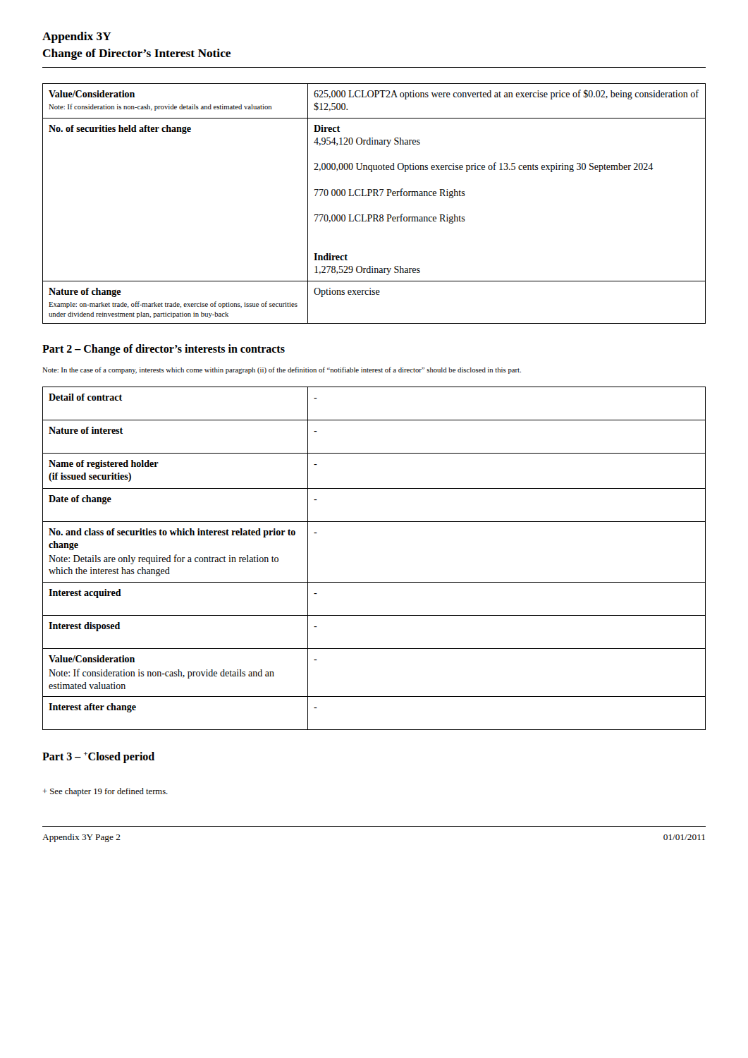Appendix 3Y
Change of Director’s Interest Notice
| Value/Consideration Note: If consideration is non-cash, provide details and estimated valuation | 625,000 LCLOPT2A options were converted at an exercise price of $0.02, being consideration of $12,500. |
| No. of securities held after change | Direct 4,954,120 Ordinary Shares 2,000,000 Unquoted Options exercise price of 13.5 cents expiring 30 September 2024 770 000 LCLPR7 Performance Rights 770,000 LCLPR8 Performance Rights Indirect 1,278,529 Ordinary Shares |
| Nature of change Example: on-market trade, off-market trade, exercise of options, issue of securities under dividend reinvestment plan, participation in buy-back | Options exercise |
Part 2 – Change of director’s interests in contracts
Note: In the case of a company, interests which come within paragraph (ii) of the definition of “notifiable interest of a director” should be disclosed in this part.
| Detail of contract | - |
| Nature of interest | - |
| Name of registered holder (if issued securities) | - |
| Date of change | - |
| No. and class of securities to which interest related prior to change Note: Details are only required for a contract in relation to which the interest has changed | - |
| Interest acquired | - |
| Interest disposed | - |
| Value/Consideration Note: If consideration is non-cash, provide details and an estimated valuation | - |
| Interest after change | - |
Part 3 – +Closed period
+ See chapter 19 for defined terms.
Appendix 3Y Page 2 01/01/2011